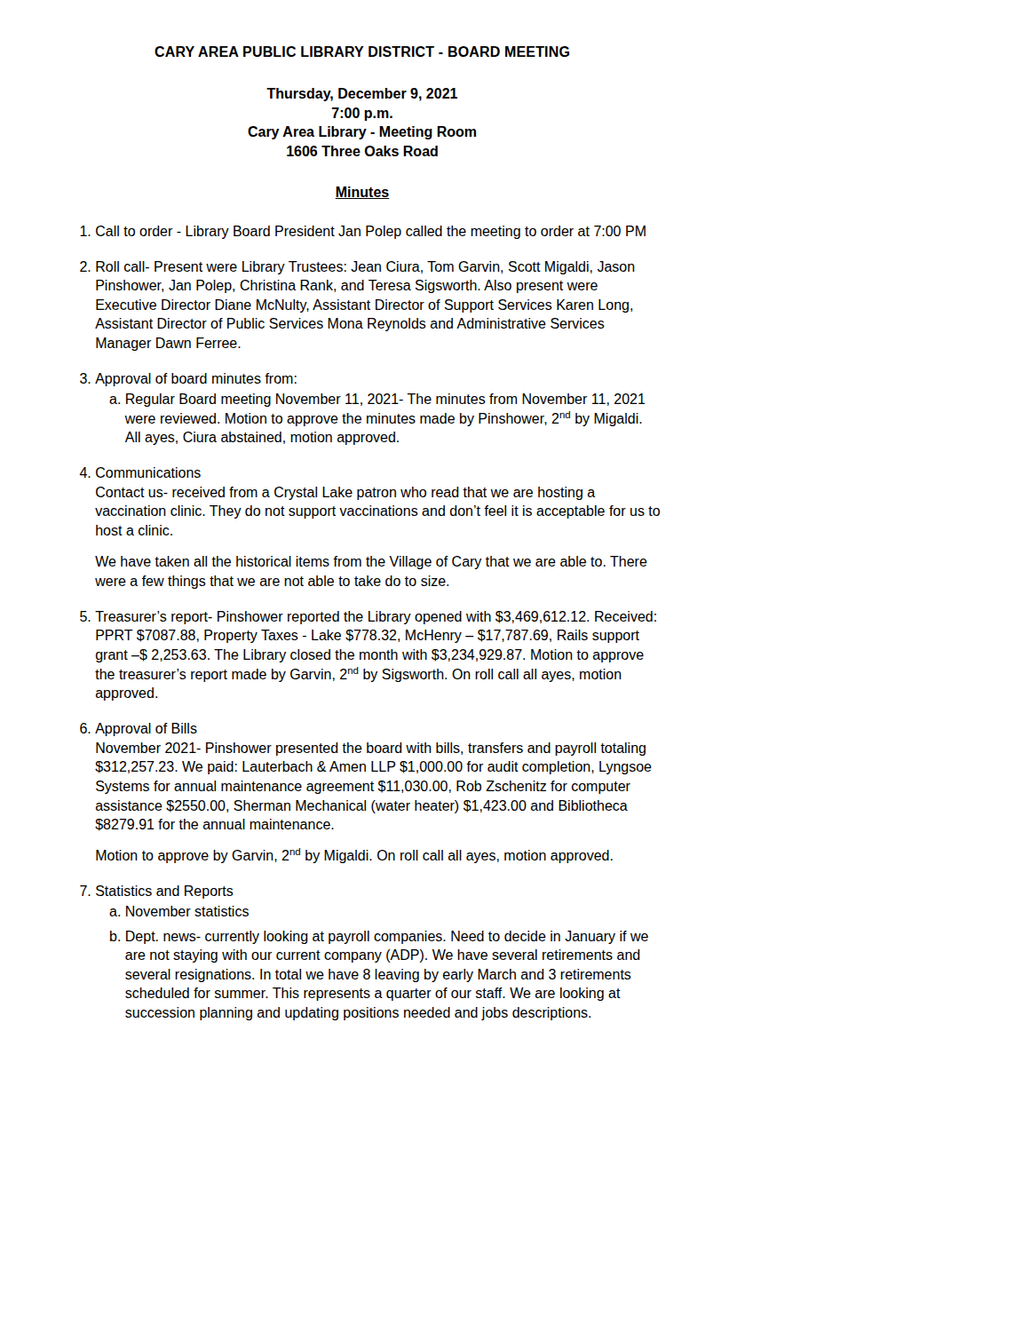CARY AREA PUBLIC LIBRARY DISTRICT - BOARD MEETING
Thursday, December 9, 2021
7:00 p.m.
Cary Area Library - Meeting Room
1606 Three Oaks Road
Minutes
Call to order - Library Board President Jan Polep called the meeting to order at 7:00 PM
Roll call- Present were Library Trustees: Jean Ciura, Tom Garvin, Scott Migaldi, Jason Pinshower, Jan Polep, Christina Rank, and Teresa Sigsworth. Also present were Executive Director Diane McNulty, Assistant Director of Support Services Karen Long, Assistant Director of Public Services Mona Reynolds and Administrative Services Manager Dawn Ferree.
Approval of board minutes from:
Regular Board meeting November 11, 2021- The minutes from November 11, 2021 were reviewed. Motion to approve the minutes made by Pinshower, 2nd by Migaldi. All ayes, Ciura abstained, motion approved.
Communications
Contact us- received from a Crystal Lake patron who read that we are hosting a vaccination clinic. They do not support vaccinations and don’t feel it is acceptable for us to host a clinic.
We have taken all the historical items from the Village of Cary that we are able to. There were a few things that we are not able to take do to size.
Treasurer’s report- Pinshower reported the Library opened with $3,469,612.12. Received: PPRT $7087.88, Property Taxes - Lake $778.32, McHenry – $17,787.69, Rails support grant –$ 2,253.63. The Library closed the month with $3,234,929.87. Motion to approve the treasurer’s report made by Garvin, 2nd by Sigsworth. On roll call all ayes, motion approved.
Approval of Bills
November 2021- Pinshower presented the board with bills, transfers and payroll totaling $312,257.23. We paid: Lauterbach & Amen LLP $1,000.00 for audit completion, Lyngsoe Systems for annual maintenance agreement $11,030.00, Rob Zschenitz for computer assistance $2550.00, Sherman Mechanical (water heater) $1,423.00 and Bibliotheca $8279.91 for the annual maintenance.
Motion to approve by Garvin, 2nd by Migaldi. On roll call all ayes, motion approved.
Statistics and Reports
November statistics
Dept. news- currently looking at payroll companies. Need to decide in January if we are not staying with our current company (ADP). We have several retirements and several resignations. In total we have 8 leaving by early March and 3 retirements scheduled for summer. This represents a quarter of our staff. We are looking at succession planning and updating positions needed and jobs descriptions.